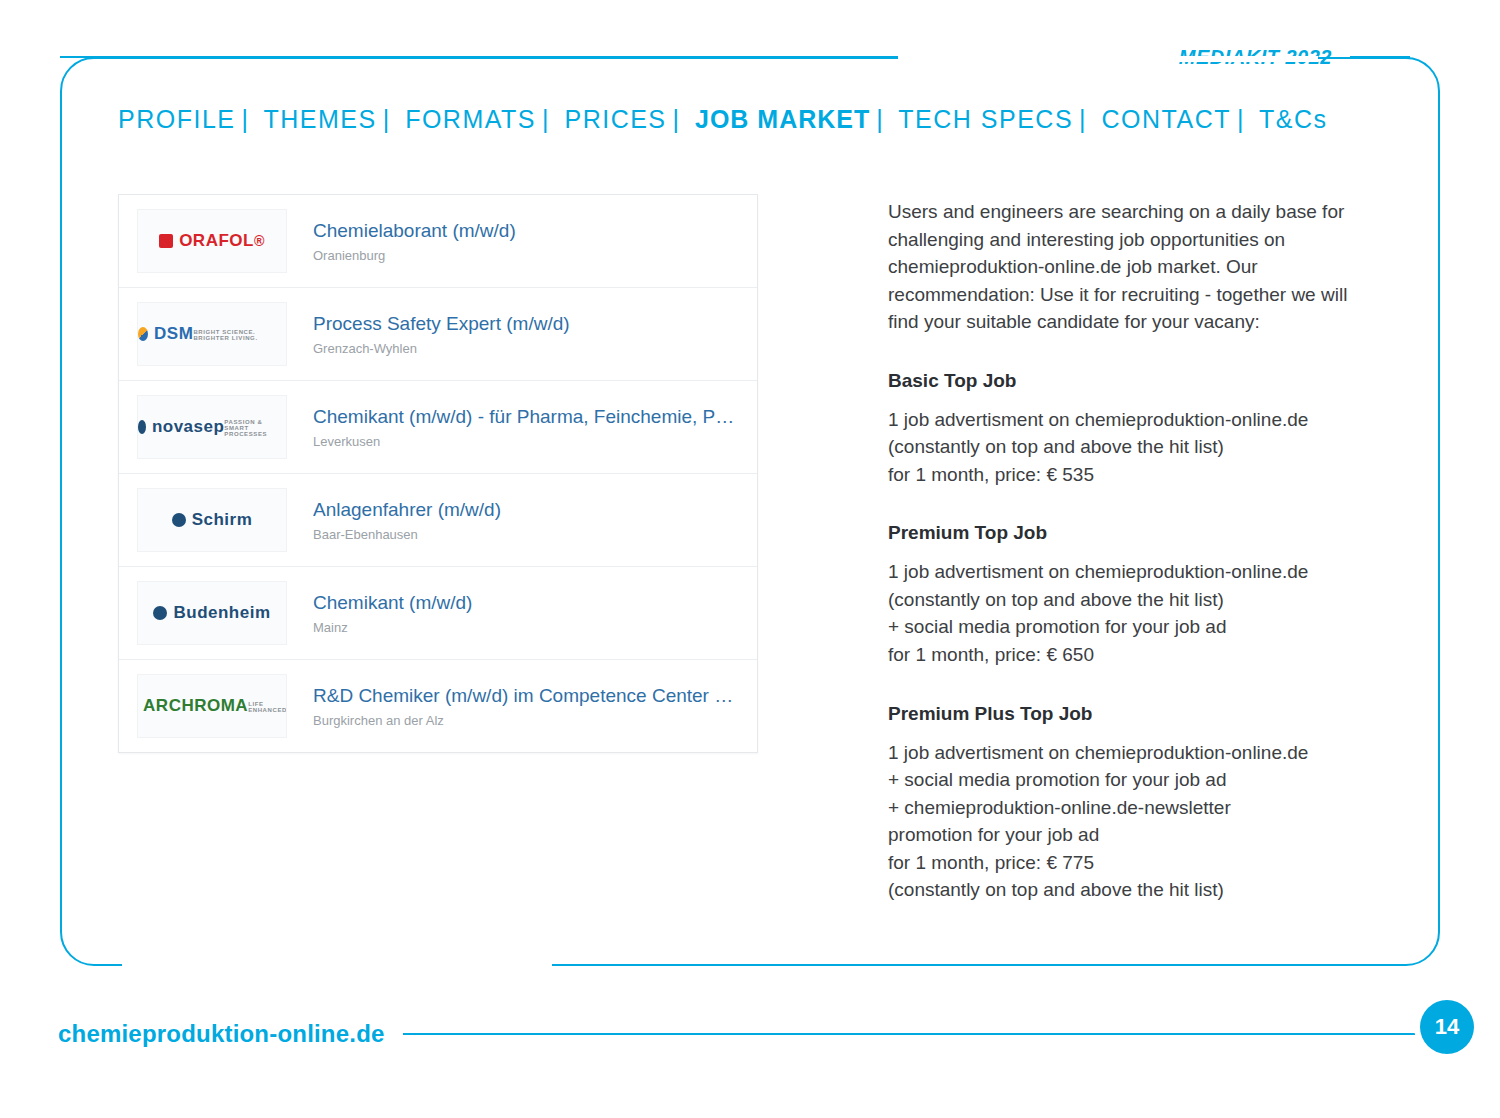MEDIAKIT 2022
PROFILE| THEMES| FORMATS| PRICES| JOB MARKET| TECH SPECS| CONTACT| T&Cs
ORAFOL®
Chemielaborant (m/w/d)
Oranienburg
DSM Bright Science. Brighter Living.
Process Safety Expert (m/w/d)
Grenzach-Wyhlen
novasep passion & smart processes
Chemikant (m/w/d) - für Pharma, Feinchemie, Pflanz…
Leverkusen
Schirm
Anlagenfahrer (m/w/d)
Baar-Ebenhausen
Budenheim
Chemikant (m/w/d)
Mainz
ARCHROMA Life Enhanced
R&D Chemiker (m/w/d) im Competence Center Fini…
Burgkirchen an der Alz
Users and engineers are searching on a daily base for challenging and interesting job opportunities on chemieproduktion-online.de job market. Our recommendation: Use it for recruiting - together we will find your suitable candidate for your vacany:
Basic Top Job
1 job advertisment on chemieproduktion-online.de
(constantly on top and above the hit list)
for 1 month, price: € 535
Premium Top Job
1 job advertisment on chemieproduktion-online.de
(constantly on top and above the hit list)
+ social media promotion for your job ad
for 1 month, price: € 650
Premium Plus Top Job
1 job advertisment on chemieproduktion-online.de
+ social media promotion for your job ad
+ chemieproduktion-online.de-newsletter
promotion for your job ad
for 1 month, price: € 775
(constantly on top and above the hit list)
chemieproduktion-online.de 14